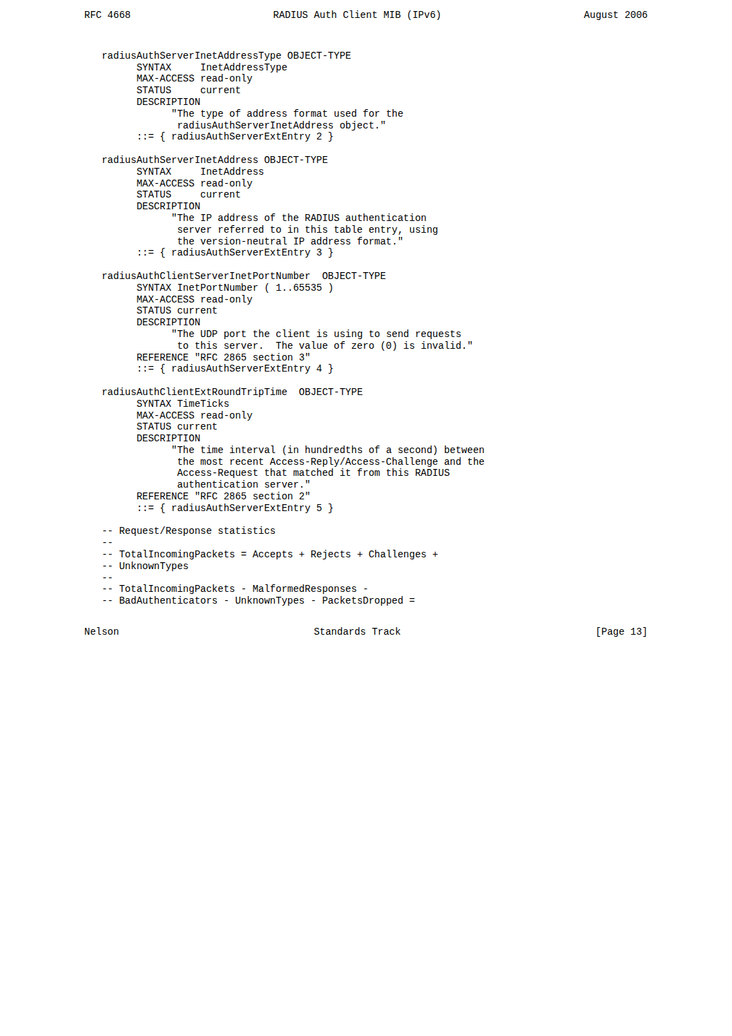RFC 4668 RADIUS Auth Client MIB (IPv6) August 2006
   radiusAuthServerInetAddressType OBJECT-TYPE
         SYNTAX     InetAddressType
         MAX-ACCESS read-only
         STATUS     current
         DESCRIPTION
               "The type of address format used for the
                radiusAuthServerInetAddress object."
         ::= { radiusAuthServerExtEntry 2 }

   radiusAuthServerInetAddress OBJECT-TYPE
         SYNTAX     InetAddress
         MAX-ACCESS read-only
         STATUS     current
         DESCRIPTION
               "The IP address of the RADIUS authentication
                server referred to in this table entry, using
                the version-neutral IP address format."
         ::= { radiusAuthServerExtEntry 3 }

   radiusAuthClientServerInetPortNumber  OBJECT-TYPE
         SYNTAX InetPortNumber ( 1..65535 )
         MAX-ACCESS read-only
         STATUS current
         DESCRIPTION
               "The UDP port the client is using to send requests
                to this server.  The value of zero (0) is invalid."
         REFERENCE "RFC 2865 section 3"
         ::= { radiusAuthServerExtEntry 4 }

   radiusAuthClientExtRoundTripTime  OBJECT-TYPE
         SYNTAX TimeTicks
         MAX-ACCESS read-only
         STATUS current
         DESCRIPTION
               "The time interval (in hundredths of a second) between
                the most recent Access-Reply/Access-Challenge and the
                Access-Request that matched it from this RADIUS
                authentication server."
         REFERENCE "RFC 2865 section 2"
         ::= { radiusAuthServerExtEntry 5 }

   -- Request/Response statistics
   --
   -- TotalIncomingPackets = Accepts + Rejects + Challenges +
   -- UnknownTypes
   --
   -- TotalIncomingPackets - MalformedResponses -
   -- BadAuthenticators - UnknownTypes - PacketsDropped =
Nelson Standards Track [Page 13]